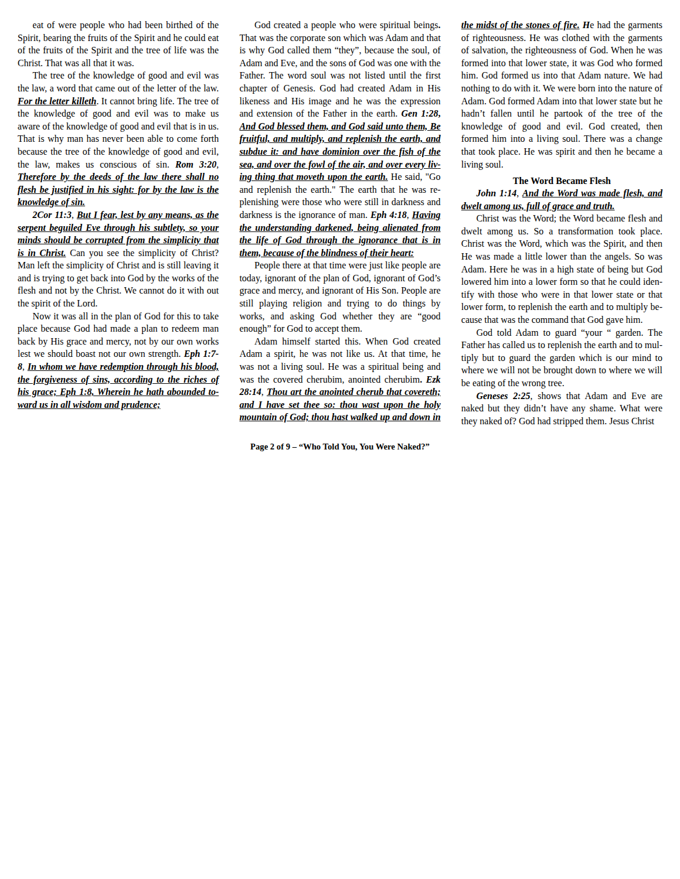eat of were people who had been birthed of the Spirit, bearing the fruits of the Spirit and he could eat of the fruits of the Spirit and the tree of life was the Christ. That was all that it was.
The tree of the knowledge of good and evil was the law, a word that came out of the letter of the law. For the letter killeth. It cannot bring life. The tree of the knowledge of good and evil was to make us aware of the knowledge of good and evil that is in us. That is why man has never been able to come forth because the tree of the knowledge of good and evil, the law, makes us conscious of sin. Rom 3:20, Therefore by the deeds of the law there shall no flesh be justified in his sight: for by the law is the knowledge of sin.
2Cor 11:3, But I fear, lest by any means, as the serpent beguiled Eve through his subtlety, so your minds should be corrupted from the simplicity that is in Christ. Can you see the simplicity of Christ? Man left the simplicity of Christ and is still leaving it and is trying to get back into God by the works of the flesh and not by the Christ. We cannot do it with out the spirit of the Lord.
Now it was all in the plan of God for this to take place because God had made a plan to redeem man back by His grace and mercy, not by our own works lest we should boast not our own strength. Eph 1:7-8, In whom we have redemption through his blood, the forgiveness of sins, according to the riches of his grace; Eph 1:8, Wherein he hath abounded toward us in all wisdom and prudence;
God created a people who were spiritual beings. That was the corporate son which was Adam and that is why God called them “they”, because the soul, of Adam and Eve, and the sons of God was one with the Father. The word soul was not listed until the first chapter of Genesis. God had created Adam in His likeness and His image and he was the expression and extension of the Father in the earth. Gen 1:28, And God blessed them, and God said unto them, Be fruitful, and multiply, and replenish the earth, and subdue it: and have dominion over the fish of the sea, and over the fowl of the air, and over every living thing that moveth upon the earth. He said, "Go and replenish the earth." The earth that he was replenishing were those who were still in darkness and darkness is the ignorance of man. Eph 4:18, Having the understanding darkened, being alienated from the life of God through the ignorance that is in them, because of the blindness of their heart:
People there at that time were just like people are today, ignorant of the plan of God, ignorant of God’s grace and mercy, and ignorant of His Son. People are still playing religion and trying to do things by works, and asking God whether they are “good enough” for God to accept them.
Adam himself started this. When God created Adam a spirit, he was not like us. At that time, he was not a living soul. He was a spiritual being and was the covered cherubim, anointed cherubim. Ezk 28:14, Thou art the anointed cherub that covereth; and I have set thee so: thou wast upon the holy mountain of God; thou hast walked up and down in the midst of the stones of fire. He had the garments of righteousness. He was clothed with the garments of salvation, the righteousness of God. When he was formed into that lower state, it was God who formed him. God formed us into that Adam nature. We had nothing to do with it. We were born into the nature of Adam. God formed Adam into that lower state but he hadn’t fallen until he partook of the tree of the knowledge of good and evil. God created, then formed him into a living soul. There was a change that took place. He was spirit and then he became a living soul.
The Word Became Flesh
John 1:14, And the Word was made flesh, and dwelt among us, full of grace and truth.
Christ was the Word; the Word became flesh and dwelt among us. So a transformation took place. Christ was the Word, which was the Spirit, and then He was made a little lower than the angels. So was Adam. Here he was in a high state of being but God lowered him into a lower form so that he could identify with those who were in that lower state or that lower form, to replenish the earth and to multiply because that was the command that God gave him.
God told Adam to guard “your “ garden. The Father has called us to replenish the earth and to multiply but to guard the garden which is our mind to where we will not be brought down to where we will be eating of the wrong tree.
Geneses 2:25, shows that Adam and Eve are naked but they didn’t have any shame. What were they naked of? God had stripped them. Jesus Christ
Page 2 of 9 – “Who Told You, You Were Naked?”